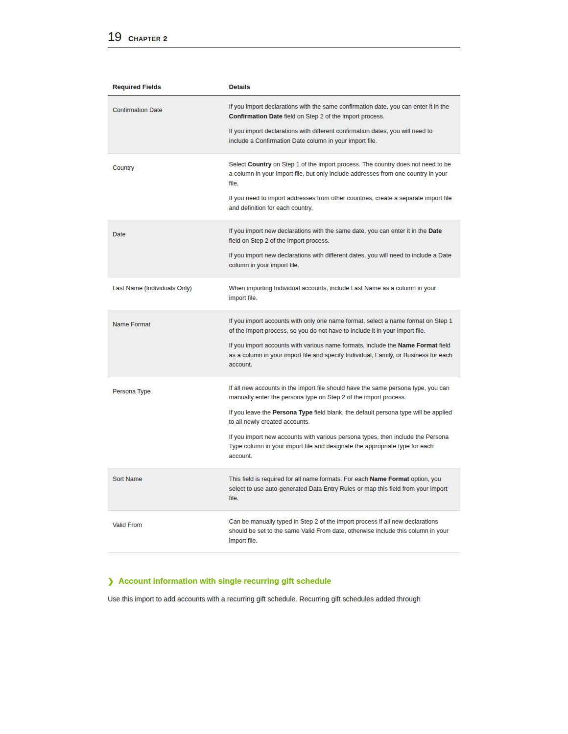19 CHAPTER 2
| Required Fields | Details |
| --- | --- |
| Confirmation Date | If you import declarations with the same confirmation date, you can enter it in the Confirmation Date field on Step 2 of the import process. If you import declarations with different confirmation dates, you will need to include a Confirmation Date column in your import file. |
| Country | Select Country on Step 1 of the import process. The country does not need to be a column in your import file, but only include addresses from one country in your file. If you need to import addresses from other countries, create a separate import file and definition for each country. |
| Date | If you import new declarations with the same date, you can enter it in the Date field on Step 2 of the import process. If you import new declarations with different dates, you will need to include a Date column in your import file. |
| Last Name (Individuals Only) | When importing Individual accounts, include Last Name as a column in your import file. |
| Name Format | If you import accounts with only one name format, select a name format on Step 1 of the import process, so you do not have to include it in your import file. If you import accounts with various name formats, include the Name Format field as a column in your import file and specify Individual, Family, or Business for each account. |
| Persona Type | If all new accounts in the import file should have the same persona type, you can manually enter the persona type on Step 2 of the import process. If you leave the Persona Type field blank, the default persona type will be applied to all newly created accounts. If you import new accounts with various persona types, then include the Persona Type column in your import file and designate the appropriate type for each account. |
| Sort Name | This field is required for all name formats. For each Name Format option, you select to use auto-generated Data Entry Rules or map this field from your import file. |
| Valid From | Can be manually typed in Step 2 of the import process if all new declarations should be set to the same Valid From date, otherwise include this column in your import file. |
❯Account information with single recurring gift schedule
Use this import to add accounts with a recurring gift schedule. Recurring gift schedules added through